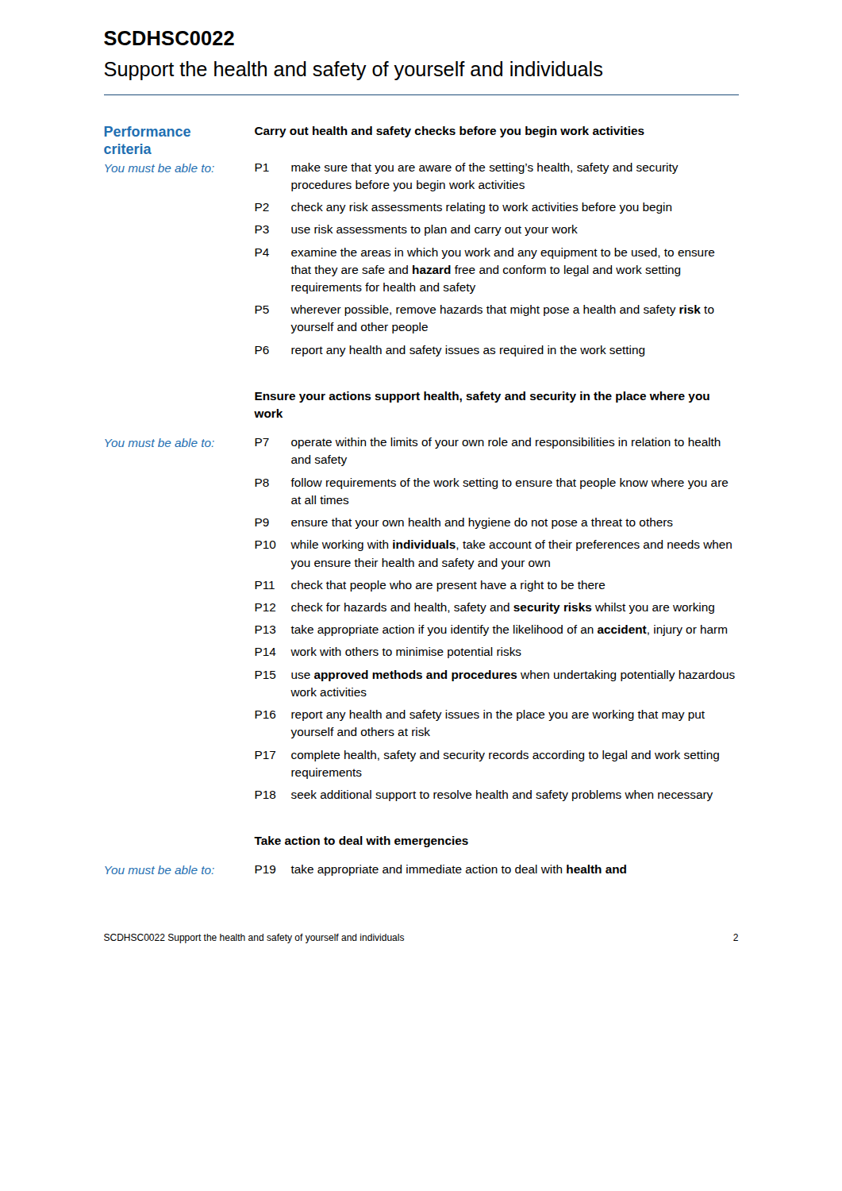SCDHSC0022
Support the health and safety of yourself and individuals
Performance
criteria
Carry out health and safety checks before you begin work activities
You must be able to:
| P1 | make sure that you are aware of the setting’s health, safety and security procedures before you begin work activities |
| P2 | check any risk assessments relating to work activities before you begin |
| P3 | use risk assessments to plan and carry out your work |
| P4 | examine the areas in which you work and any equipment to be used, to ensure that they are safe and hazard free and conform to legal and work setting requirements for health and safety |
| P5 | wherever possible, remove hazards that might pose a health and safety risk to yourself and other people |
| P6 | report any health and safety issues as required in the work setting |
Ensure your actions support health, safety and security in the place where you work
You must be able to:
| P7 | operate within the limits of your own role and responsibilities in relation to health and safety |
| P8 | follow requirements of the work setting to ensure that people know where you are at all times |
| P9 | ensure that your own health and hygiene do not pose a threat to others |
| P10 | while working with individuals , take account of their preferences and needs when you ensure their health and safety and your own |
| P11 | check that people who are present have a right to be there |
| P12 | check for hazards and health, safety and security risks whilst you are working |
| P13 | take appropriate action if you identify the likelihood of an accident , injury or harm |
| P14 | work with others to minimise potential risks |
| P15 | use approved methods and procedures when undertaking potentially hazardous work activities |
| P16 | report any health and safety issues in the place you are working that may put yourself and others at risk |
| P17 | complete health, safety and security records according to legal and work setting requirements |
| P18 | seek additional support to resolve health and safety problems when necessary |
Take action to deal with emergencies
You must be able to:
| P19 | take appropriate and immediate action to deal with health and |
SCDHSC0022 Support the health and safety of yourself and individuals
2